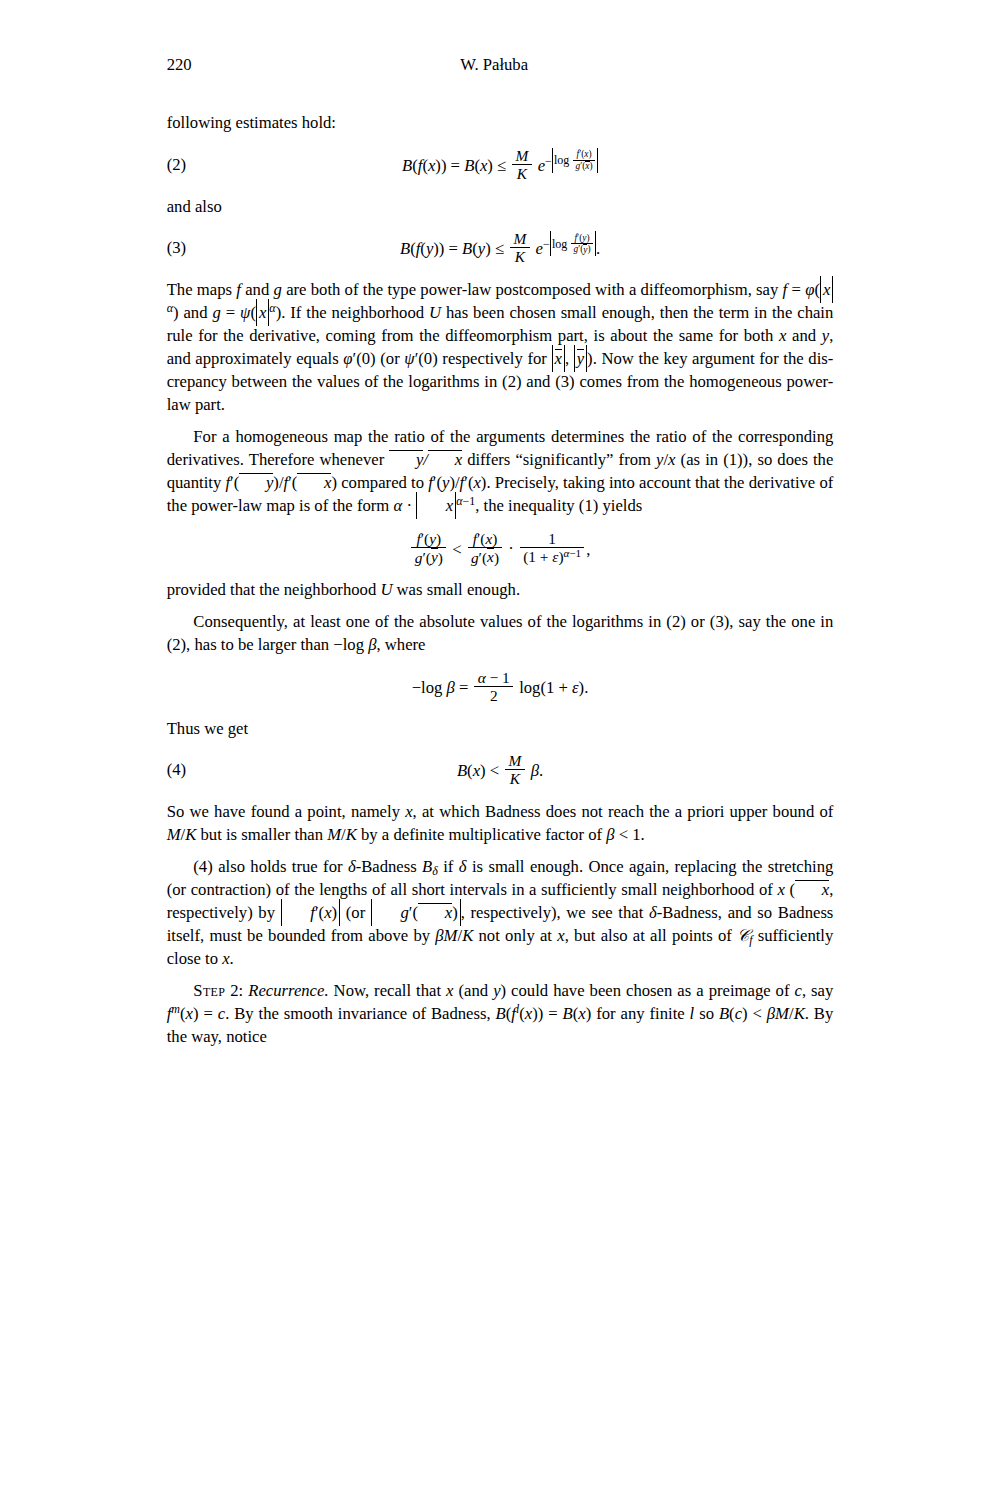220 W. Pałuba
following estimates hold:
(2) B(f(x)) = B(x) ≤ MK e−log f′(x) g′(x)
and also
(3) B(f(y)) = B(y) ≤ MK e−log f′(y) g′(y).
The maps f and g are both of the type power-law postcomposed with a diffeomorphism, say f = φ(xα) and g = ψ(xα). If the neighborhood U has been chosen small enough, then the term in the chain rule for the derivative, coming from the diffeomorphism part, is about the same for both x and y, and approximately equals φ′(0) (or ψ′(0) respectively for x, y). Now the key argument for the discrepancy between the values of the logarithms in (2) and (3) comes from the homogeneous power-law part.
For a homogeneous map the ratio of the arguments determines the ratio of the corresponding derivatives. Therefore whenever y/x differs “significantly” from y/x (as in (1)), so does the quantity f′(y)/f′(x) compared to f′(y)/f′(x). Precisely, taking into account that the derivative of the power-law map is of the form α xα−1, the inequality (1) yields
f′(y) g′(y) < f′(x) g′(x) 1(1 + ε)α−1,
provided that the neighborhood U was small enough.
Consequently, at least one of the absolute values of the logarithms in (2) or (3), say the one in (2), has to be larger than −log β, where
−log β = α − 12 log(1 + ε).
Thus we get
(4) B(x) < MK β.
So we have found a point, namely x, at which Badness does not reach the a priori upper bound of M/K but is smaller than M/K by a definite multiplicative factor of β < 1.
(4) also holds true for δ-Badness Bδ if δ is small enough. Once again, replacing the stretching (or contraction) of the lengths of all short intervals in a sufficiently small neighborhood of x (x, respectively) by f′(x) (or g′(x), respectively), we see that δ-Badness, and so Badness itself, must be bounded from above by βM/K not only at x, but also at all points of 𝒞f sufficiently close to x.
Step 2: Recurrence. Now, recall that x (and y) could have been chosen as a preimage of c, say fm(x) = c. By the smooth invariance of Badness, B(fl(x)) = B(x) for any finite l so B(c) < βM/K. By the way, notice